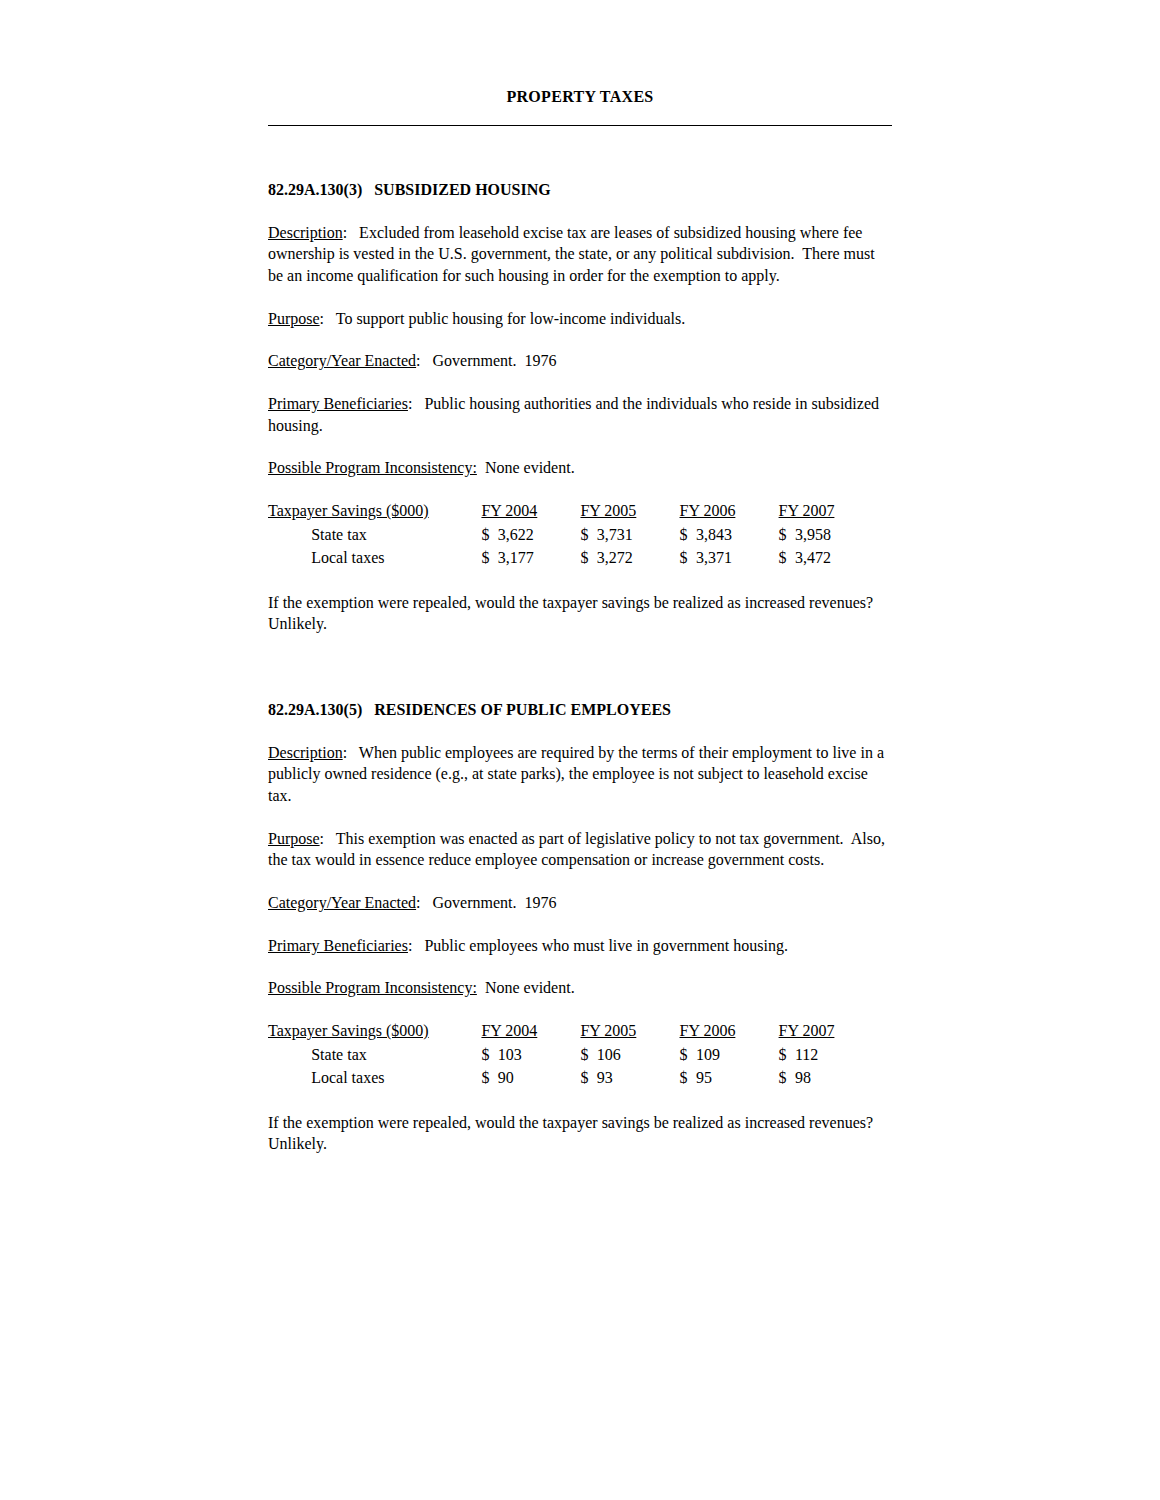PROPERTY TAXES
82.29A.130(3) SUBSIDIZED HOUSING
Description: Excluded from leasehold excise tax are leases of subsidized housing where fee ownership is vested in the U.S. government, the state, or any political subdivision. There must be an income qualification for such housing in order for the exemption to apply.
Purpose: To support public housing for low-income individuals.
Category/Year Enacted: Government. 1976
Primary Beneficiaries: Public housing authorities and the individuals who reside in subsidized housing.
Possible Program Inconsistency: None evident.
| Taxpayer Savings ($000) | FY 2004 | FY 2005 | FY 2006 | FY 2007 |
| --- | --- | --- | --- | --- |
| State tax | $ | 3,622 | $ | 3,731 | $ | 3,843 | $ | 3,958 |
| Local taxes | $ | 3,177 | $ | 3,272 | $ | 3,371 | $ | 3,472 |
If the exemption were repealed, would the taxpayer savings be realized as increased revenues? Unlikely.
82.29A.130(5) RESIDENCES OF PUBLIC EMPLOYEES
Description: When public employees are required by the terms of their employment to live in a publicly owned residence (e.g., at state parks), the employee is not subject to leasehold excise tax.
Purpose: This exemption was enacted as part of legislative policy to not tax government. Also, the tax would in essence reduce employee compensation or increase government costs.
Category/Year Enacted: Government. 1976
Primary Beneficiaries: Public employees who must live in government housing.
Possible Program Inconsistency: None evident.
| Taxpayer Savings ($000) | FY 2004 | FY 2005 | FY 2006 | FY 2007 |
| --- | --- | --- | --- | --- |
| State tax | $ | 103 | $ | 106 | $ | 109 | $ | 112 |
| Local taxes | $ | 90 | $ | 93 | $ | 95 | $ | 98 |
If the exemption were repealed, would the taxpayer savings be realized as increased revenues? Unlikely.